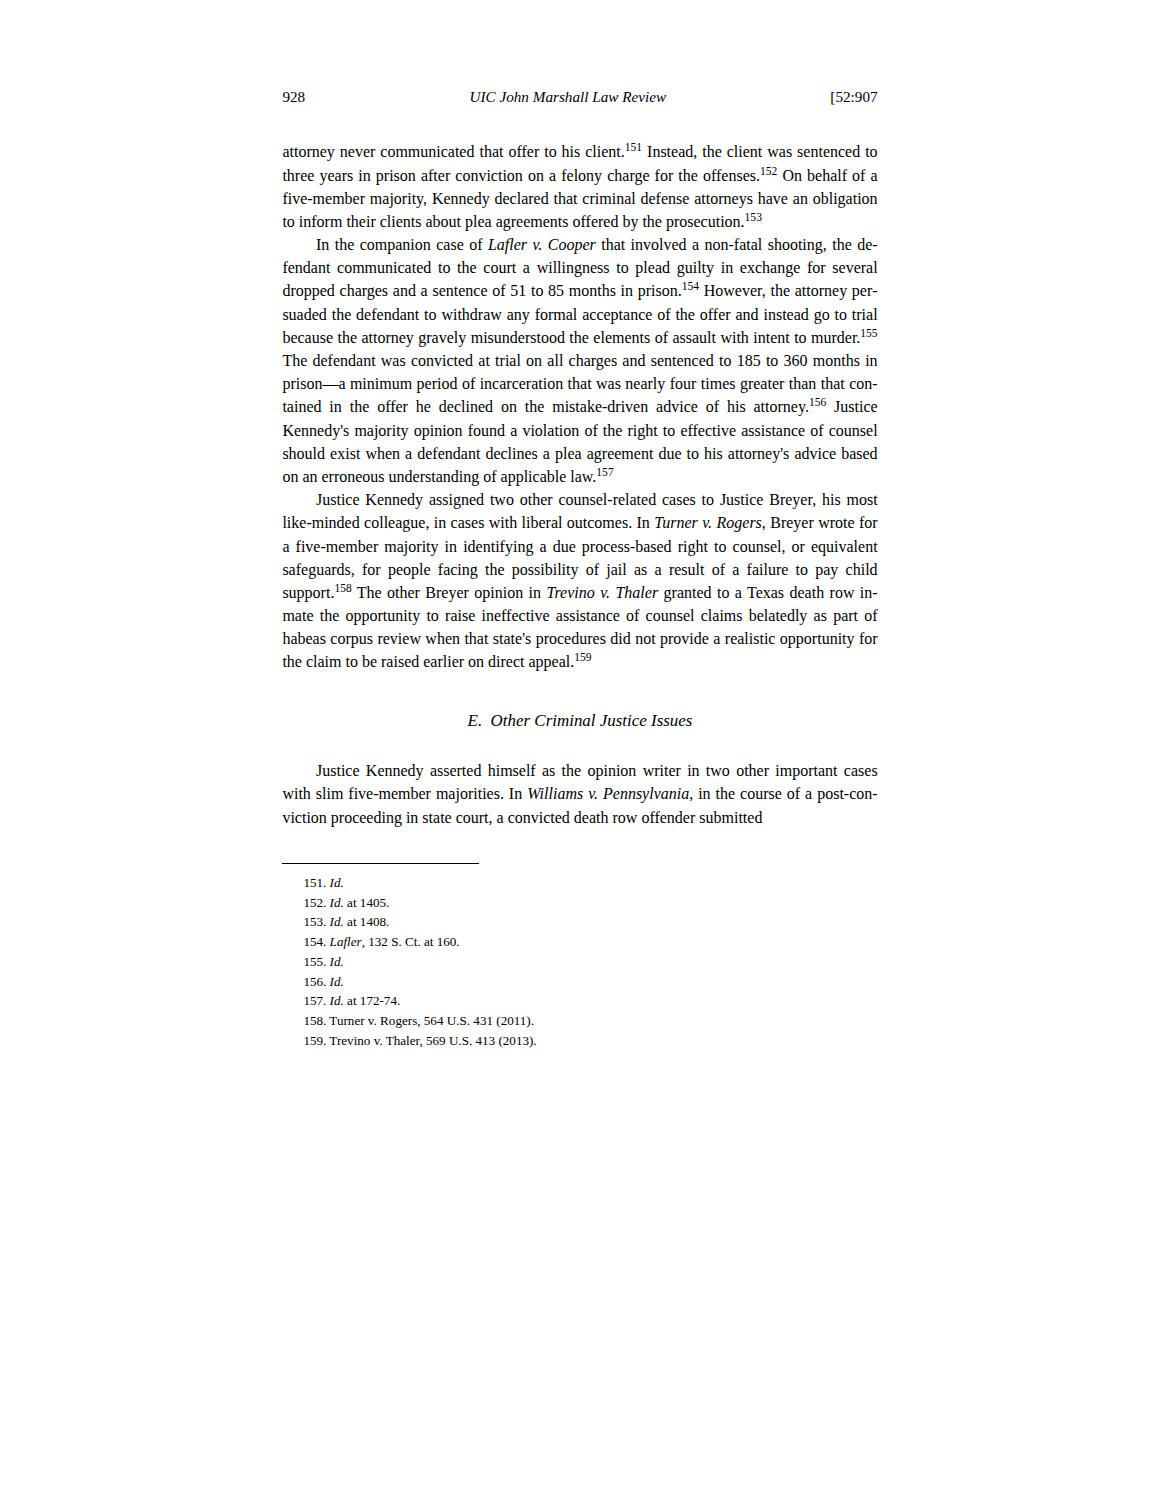928 UIC John Marshall Law Review [52:907
attorney never communicated that offer to his client.151 Instead, the client was sentenced to three years in prison after conviction on a felony charge for the offenses.152 On behalf of a five-member majority, Kennedy declared that criminal defense attorneys have an obligation to inform their clients about plea agreements offered by the prosecution.153
In the companion case of Lafler v. Cooper that involved a non-fatal shooting, the defendant communicated to the court a willingness to plead guilty in exchange for several dropped charges and a sentence of 51 to 85 months in prison.154 However, the attorney persuaded the defendant to withdraw any formal acceptance of the offer and instead go to trial because the attorney gravely misunderstood the elements of assault with intent to murder.155 The defendant was convicted at trial on all charges and sentenced to 185 to 360 months in prison—a minimum period of incarceration that was nearly four times greater than that contained in the offer he declined on the mistake-driven advice of his attorney.156 Justice Kennedy's majority opinion found a violation of the right to effective assistance of counsel should exist when a defendant declines a plea agreement due to his attorney's advice based on an erroneous understanding of applicable law.157
Justice Kennedy assigned two other counsel-related cases to Justice Breyer, his most like-minded colleague, in cases with liberal outcomes. In Turner v. Rogers, Breyer wrote for a five-member majority in identifying a due process-based right to counsel, or equivalent safeguards, for people facing the possibility of jail as a result of a failure to pay child support.158 The other Breyer opinion in Trevino v. Thaler granted to a Texas death row inmate the opportunity to raise ineffective assistance of counsel claims belatedly as part of habeas corpus review when that state's procedures did not provide a realistic opportunity for the claim to be raised earlier on direct appeal.159
E. Other Criminal Justice Issues
Justice Kennedy asserted himself as the opinion writer in two other important cases with slim five-member majorities. In Williams v. Pennsylvania, in the course of a post-conviction proceeding in state court, a convicted death row offender submitted
151. Id.
152. Id. at 1405.
153. Id. at 1408.
154. Lafler, 132 S. Ct. at 160.
155. Id.
156. Id.
157. Id. at 172-74.
158. Turner v. Rogers, 564 U.S. 431 (2011).
159. Trevino v. Thaler, 569 U.S. 413 (2013).